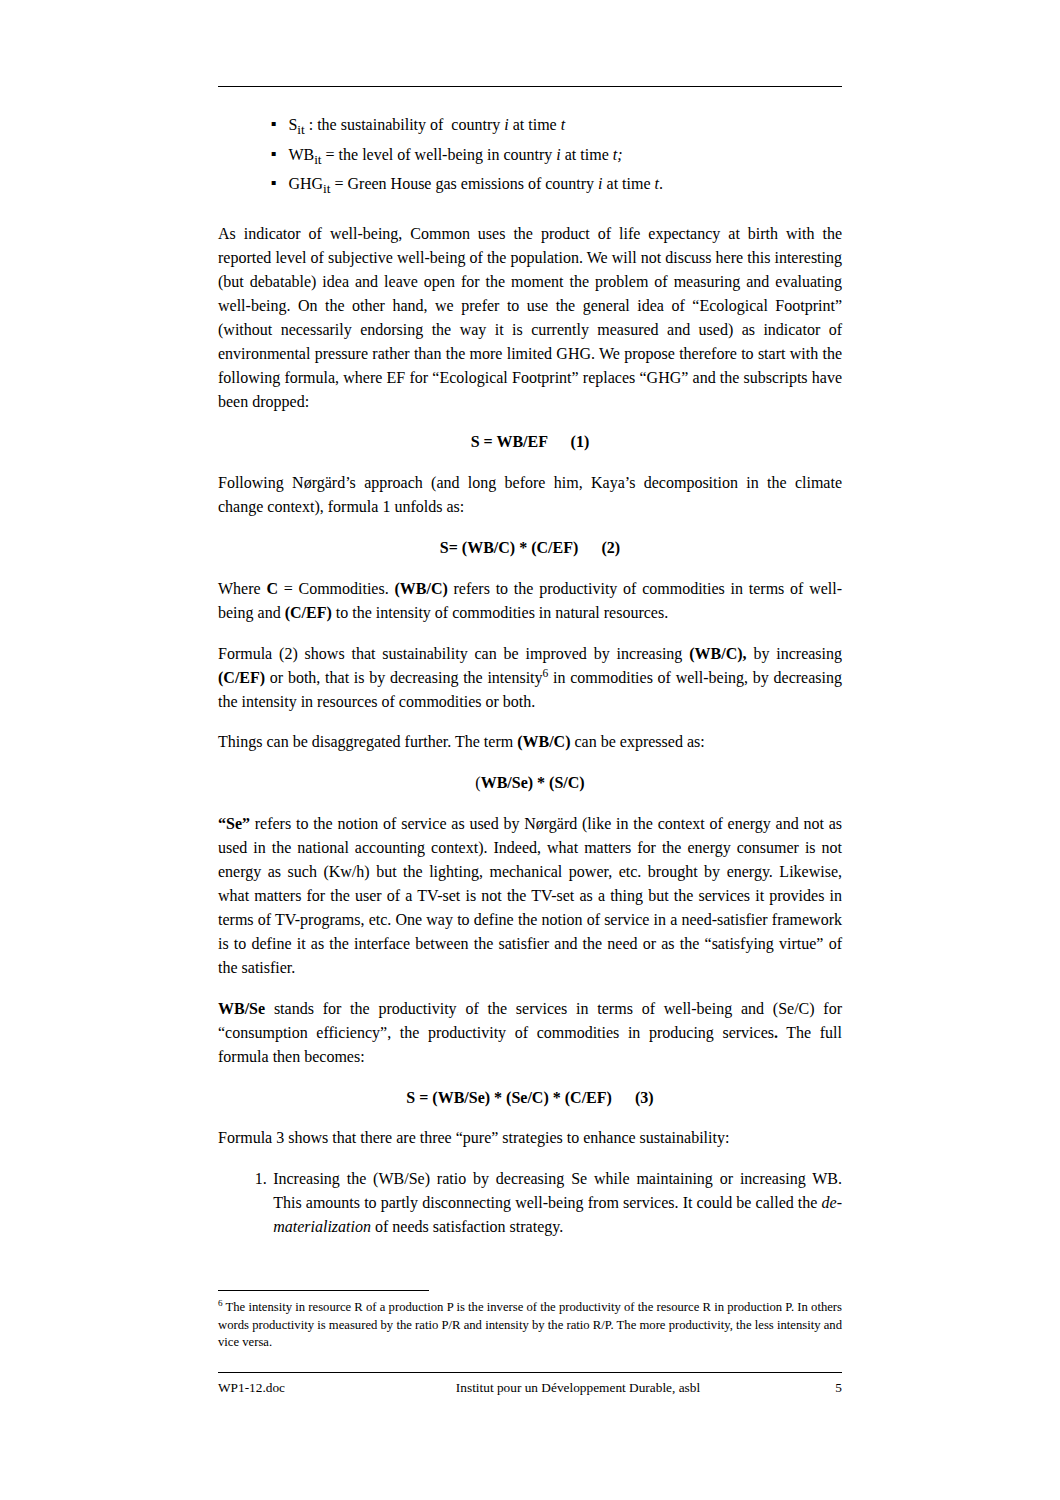Sit : the sustainability of country i at time t
WBit = the level of well-being in country i at time t;
GHGit = Green House gas emissions of country i at time t.
As indicator of well-being, Common uses the product of life expectancy at birth with the reported level of subjective well-being of the population. We will not discuss here this interesting (but debatable) idea and leave open for the moment the problem of measuring and evaluating well-being. On the other hand, we prefer to use the general idea of “Ecological Footprint” (without necessarily endorsing the way it is currently measured and used) as indicator of environmental pressure rather than the more limited GHG. We propose therefore to start with the following formula, where EF for “Ecological Footprint” replaces “GHG” and the subscripts have been dropped:
S = WB/EF (1)
Following Nørgärd’s approach (and long before him, Kaya’s decomposition in the climate change context), formula 1 unfolds as:
S= (WB/C) * (C/EF) (2)
Where C = Commodities. (WB/C) refers to the productivity of commodities in terms of well-being and (C/EF) to the intensity of commodities in natural resources.
Formula (2) shows that sustainability can be improved by increasing (WB/C), by increasing (C/EF) or both, that is by decreasing the intensity6 in commodities of well-being, by decreasing the intensity in resources of commodities or both.
Things can be disaggregated further. The term (WB/C) can be expressed as:
(WB/Se) * (S/C)
“Se” refers to the notion of service as used by Nørgärd (like in the context of energy and not as used in the national accounting context). Indeed, what matters for the energy consumer is not energy as such (Kw/h) but the lighting, mechanical power, etc. brought by energy. Likewise, what matters for the user of a TV-set is not the TV-set as a thing but the services it provides in terms of TV-programs, etc. One way to define the notion of service in a need-satisfier framework is to define it as the interface between the satisfier and the need or as the “satisfying virtue” of the satisfier.
WB/Se stands for the productivity of the services in terms of well-being and (Se/C) for “consumption efficiency”, the productivity of commodities in producing services. The full formula then becomes:
S = (WB/Se) * (Se/C) * (C/EF) (3)
Formula 3 shows that there are three “pure” strategies to enhance sustainability:
Increasing the (WB/Se) ratio by decreasing Se while maintaining or increasing WB. This amounts to partly disconnecting well-being from services. It could be called the de-materialization of needs satisfaction strategy.
6 The intensity in resource R of a production P is the inverse of the productivity of the resource R in production P. In others words productivity is measured by the ratio P/R and intensity by the ratio R/P. The more productivity, the less intensity and vice versa.
WP1-12.doc
Institut pour un Développement Durable, asbl
5